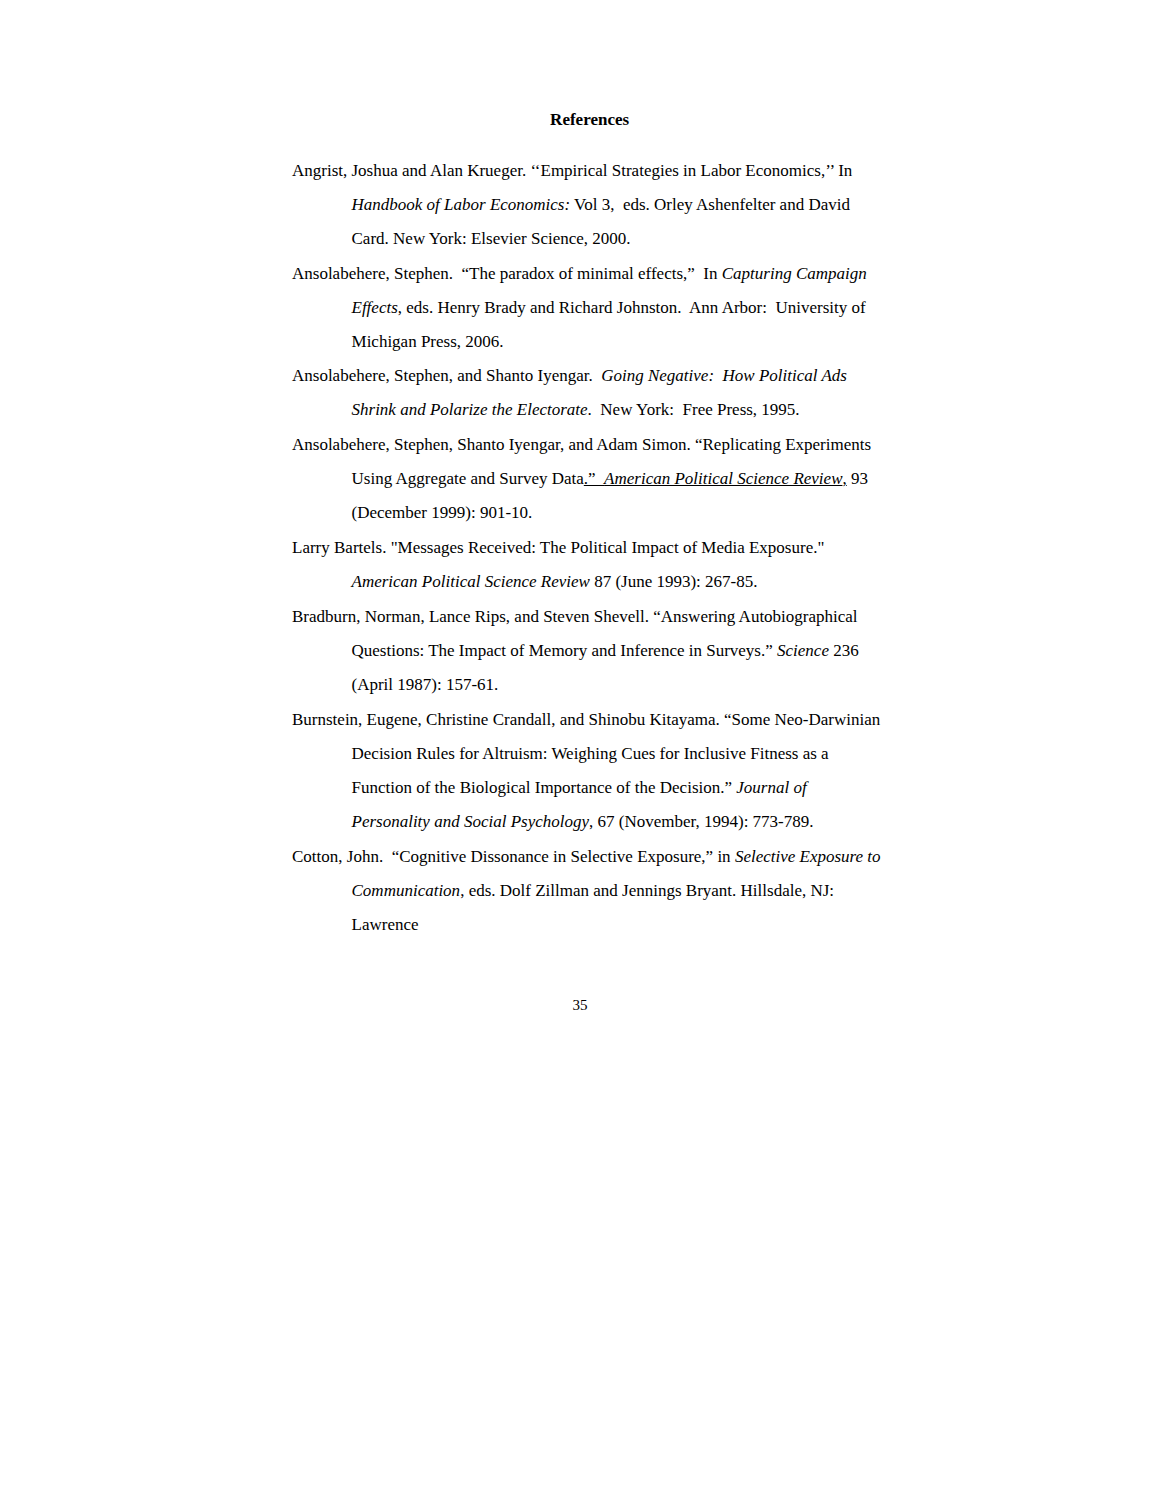References
Angrist, Joshua and Alan Krueger. ‘‘Empirical Strategies in Labor Economics,’’ In Handbook of Labor Economics: Vol 3, eds. Orley Ashenfelter and David Card. New York: Elsevier Science, 2000.
Ansolabehere, Stephen. “The paradox of minimal effects,” In Capturing Campaign Effects, eds. Henry Brady and Richard Johnston. Ann Arbor: University of Michigan Press, 2006.
Ansolabehere, Stephen, and Shanto Iyengar. Going Negative: How Political Ads Shrink and Polarize the Electorate. New York: Free Press, 1995.
Ansolabehere, Stephen, Shanto Iyengar, and Adam Simon. “Replicating Experiments Using Aggregate and Survey Data.” American Political Science Review, 93 (December 1999): 901-10.
Larry Bartels. "Messages Received: The Political Impact of Media Exposure." American Political Science Review 87 (June 1993): 267-85.
Bradburn, Norman, Lance Rips, and Steven Shevell. “Answering Autobiographical Questions: The Impact of Memory and Inference in Surveys.” Science 236 (April 1987): 157-61.
Burnstein, Eugene, Christine Crandall, and Shinobu Kitayama. “Some Neo-Darwinian Decision Rules for Altruism: Weighing Cues for Inclusive Fitness as a Function of the Biological Importance of the Decision.” Journal of Personality and Social Psychology, 67 (November, 1994): 773-789.
Cotton, John. “Cognitive Dissonance in Selective Exposure,” in Selective Exposure to Communication, eds. Dolf Zillman and Jennings Bryant. Hillsdale, NJ: Lawrence
35